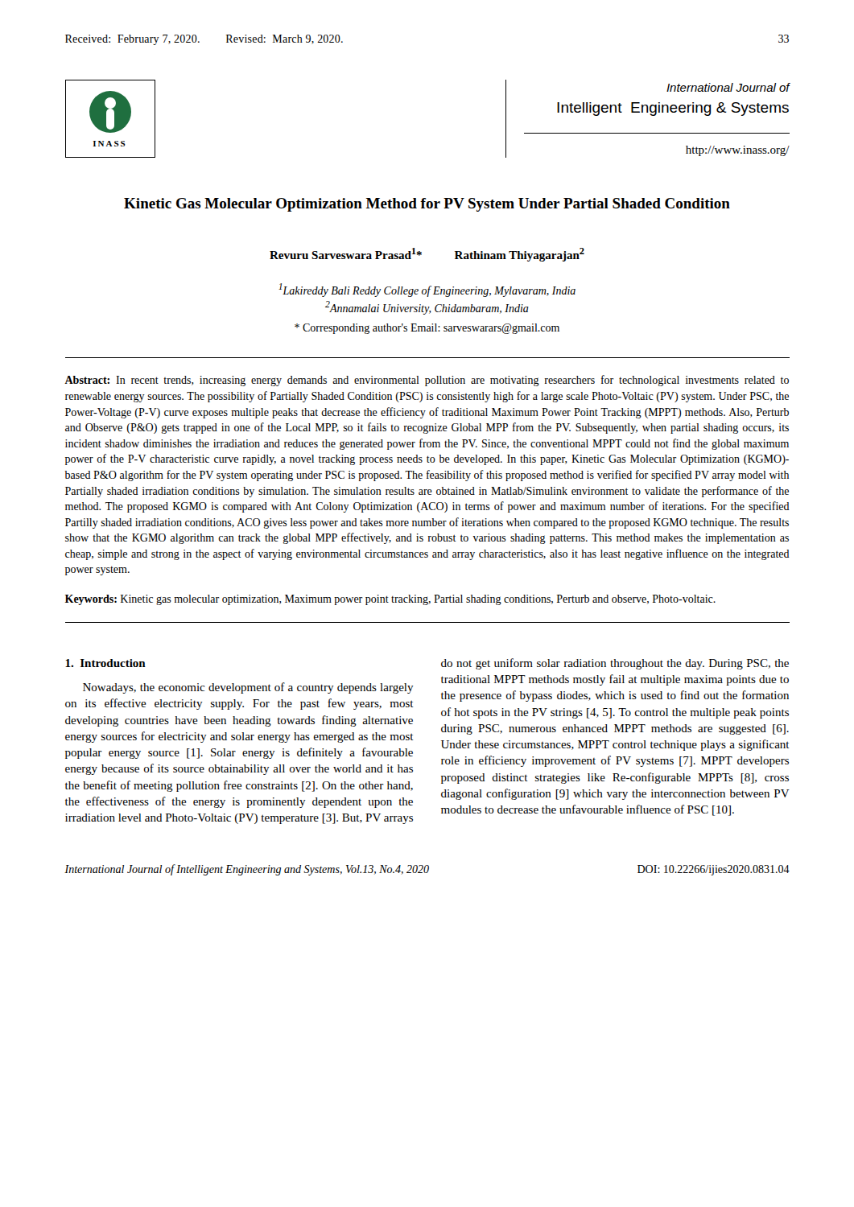Received: February 7, 2020. Revised: March 9, 2020.
33
INASS
International Journal of
Intelligent Engineering & Systems
http://www.inass.org/
Kinetic Gas Molecular Optimization Method for PV System Under Partial Shaded Condition
Revuru Sarveswara Prasad1* Rathinam Thiyagarajan2
1Lakireddy Bali Reddy College of Engineering, Mylavaram, India
2Annamalai University, Chidambaram, India
* Corresponding author's Email: sarveswarars@gmail.com
Abstract: In recent trends, increasing energy demands and environmental pollution are motivating researchers for technological investments related to renewable energy sources. The possibility of Partially Shaded Condition (PSC) is consistently high for a large scale Photo-Voltaic (PV) system. Under PSC, the Power-Voltage (P-V) curve exposes multiple peaks that decrease the efficiency of traditional Maximum Power Point Tracking (MPPT) methods. Also, Perturb and Observe (P&O) gets trapped in one of the Local MPP, so it fails to recognize Global MPP from the PV. Subsequently, when partial shading occurs, its incident shadow diminishes the irradiation and reduces the generated power from the PV. Since, the conventional MPPT could not find the global maximum power of the P-V characteristic curve rapidly, a novel tracking process needs to be developed. In this paper, Kinetic Gas Molecular Optimization (KGMO)-based P&O algorithm for the PV system operating under PSC is proposed. The feasibility of this proposed method is verified for specified PV array model with Partially shaded irradiation conditions by simulation. The simulation results are obtained in Matlab/Simulink environment to validate the performance of the method. The proposed KGMO is compared with Ant Colony Optimization (ACO) in terms of power and maximum number of iterations. For the specified Partilly shaded irradiation conditions, ACO gives less power and takes more number of iterations when compared to the proposed KGMO technique. The results show that the KGMO algorithm can track the global MPP effectively, and is robust to various shading patterns. This method makes the implementation as cheap, simple and strong in the aspect of varying environmental circumstances and array characteristics, also it has least negative influence on the integrated power system.
Keywords: Kinetic gas molecular optimization, Maximum power point tracking, Partial shading conditions, Perturb and observe, Photo-voltaic.
1. Introduction
Nowadays, the economic development of a country depends largely on its effective electricity supply. For the past few years, most developing countries have been heading towards finding alternative energy sources for electricity and solar energy has emerged as the most popular energy source [1]. Solar energy is definitely a favourable energy because of its source obtainability all over the world and it has the benefit of meeting pollution free constraints [2]. On the other hand, the effectiveness of the energy is prominently dependent upon the irradiation level and Photo-Voltaic (PV) temperature [3]. But, PV arrays do not get uniform solar radiation throughout the day. During PSC, the traditional MPPT methods mostly fail at multiple maxima points due to the presence of bypass diodes, which is used to find out the formation of hot spots in the PV strings [4, 5]. To control the multiple peak points during PSC, numerous enhanced MPPT methods are suggested [6]. Under these circumstances, MPPT control technique plays a significant role in efficiency improvement of PV systems [7]. MPPT developers proposed distinct strategies like Re-configurable MPPTs [8], cross diagonal configuration [9] which vary the interconnection between PV modules to decrease the unfavourable influence of PSC [10].
International Journal of Intelligent Engineering and Systems, Vol.13, No.4, 2020
DOI: 10.22266/ijies2020.0831.04